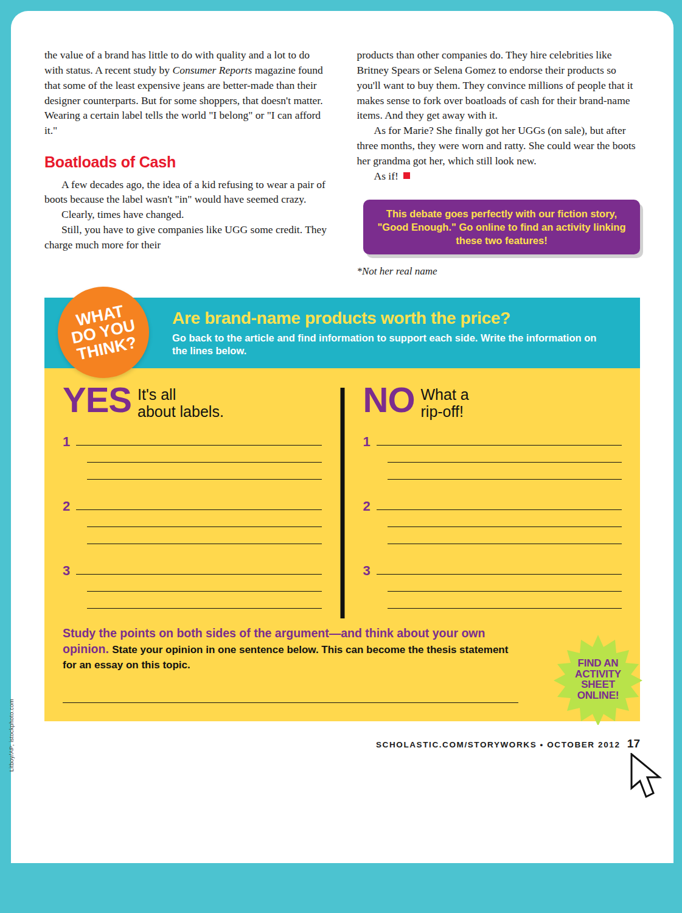the value of a brand has little to do with quality and a lot to do with status. A recent study by Consumer Reports magazine found that some of the least expensive jeans are better-made than their designer counterparts. But for some shoppers, that doesn't matter. Wearing a certain label tells the world "I belong" or "I can afford it."
Boatloads of Cash
A few decades ago, the idea of a kid refusing to wear a pair of boots because the label wasn't "in" would have seemed crazy.
Clearly, times have changed.
Still, you have to give companies like UGG some credit. They charge much more for their
products than other companies do. They hire celebrities like Britney Spears or Selena Gomez to endorse their products so you'll want to buy them. They convince millions of people that it makes sense to fork over boatloads of cash for their brand-name items. And they get away with it.
As for Marie? She finally got her UGGs (on sale), but after three months, they were worn and ratty. She could wear the boots her grandma got her, which still look new.
As if!
This debate goes perfectly with our fiction story, "Good Enough." Go online to find an activity linking these two features!
*Not her real name
WHAT
DO YOU
THINK?
Are brand-name products worth the price?
Go back to the article and find information to support each side. Write the information on the lines below.
YES
It's all
about labels.
1
2
3
NO
What a
rip-off!
1
2
3
Study the points on both sides of the argument—and think about your own opinion. State your opinion in one sentence below. This can become the thesis statement for an essay on this topic.
FIND AN
ACTIVITY
SHEET
ONLINE!
SCHOLASTIC.COM/STORYWORKS • OCTOBER 2012 17
Litboy/AP; istockphoto.com